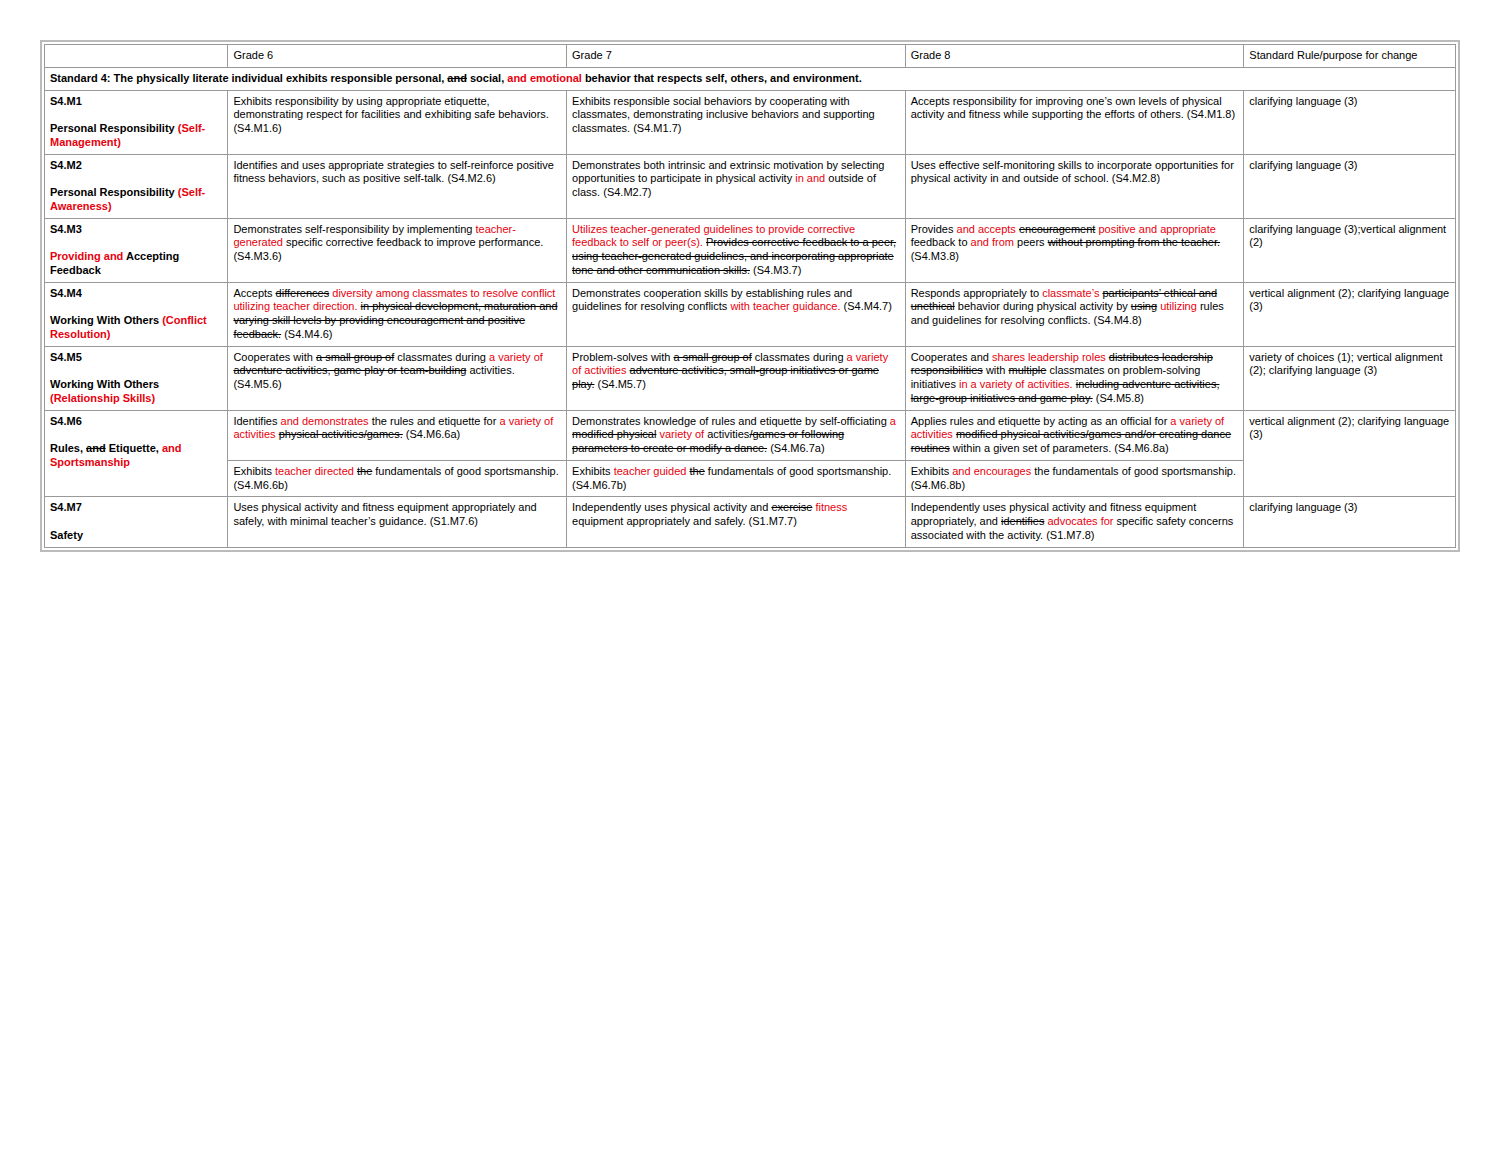| | Grade 6 | Grade 7 | Grade 8 | Standard Rule/purpose for change |
| Standard 4: The physically literate individual exhibits responsible personal, and social, and emotional behavior that respects self, others, and environment. |
| S4.M1 Personal Responsibility (Self-Management) | Exhibits responsibility by using appropriate etiquette, demonstrating respect for facilities and exhibiting safe behaviors. (S4.M1.6) | Exhibits responsible social behaviors by cooperating with classmates, demonstrating inclusive behaviors and supporting classmates. (S4.M1.7) | Accepts responsibility for improving one’s own levels of physical activity and fitness while supporting the efforts of others. (S4.M1.8) | clarifying language (3) |
| S4.M2 Personal Responsibility (Self-Awareness) | Identifies and uses appropriate strategies to self-reinforce positive fitness behaviors, such as positive self-talk. (S4.M2.6) | Demonstrates both intrinsic and extrinsic motivation by selecting opportunities to participate in physical activity in and outside of class. (S4.M2.7) | Uses effective self-monitoring skills to incorporate opportunities for physical activity in and outside of school. (S4.M2.8) | clarifying language (3) |
| S4.M3 Providing and Accepting Feedback | Demonstrates self-responsibility by implementing teacher-generated specific corrective feedback to improve performance. (S4.M3.6) | Utilizes teacher-generated guidelines to provide corrective feedback to self or peer(s). Provides corrective feedback to a peer, using teacher-generated guidelines, and incorporating appropriate tone and other communication skills. (S4.M3.7) | Provides and accepts encouragement positive and appropriate feedback to and from peers without prompting from the teacher. (S4.M3.8) | clarifying language (3);vertical alignment (2) |
| S4.M4 Working With Others (Conflict Resolution) | Accepts differences diversity among classmates to resolve conflict utilizing teacher direction. in physical development, maturation and varying skill levels by providing encouragement and positive feedback. (S4.M4.6) | Demonstrates cooperation skills by establishing rules and guidelines for resolving conflicts with teacher guidance. (S4.M4.7) | Responds appropriately to classmate’s participants’ ethical and unethical behavior during physical activity by using utilizing rules and guidelines for resolving conflicts. (S4.M4.8) | vertical alignment (2); clarifying language (3) |
| S4.M5 Working With Others (Relationship Skills) | Cooperates with a small group of classmates during a variety of adventure activities, game play or team-building activities. (S4.M5.6) | Problem-solves with a small group of classmates during a variety of activities adventure activities, small-group initiatives or game play. (S4.M5.7) | Cooperates and shares leadership roles distributes leadership responsibilities with multiple classmates on problem-solving initiatives in a variety of activities. including adventure activities, large-group initiatives and game play. (S4.M5.8) | variety of choices (1); vertical alignment (2); clarifying language (3) |
| S4.M6 Rules, and Etiquette, and Sportsmanship | Identifies and demonstrates the rules and etiquette for a variety of activities physical activities/games. (S4.M6.6a) | Demonstrates knowledge of rules and etiquette by self-officiating a modified physical variety of activities /games or following parameters to create or modify a dance. (S4.M6.7a) | Applies rules and etiquette by acting as an official for a variety of activities modified physical activities/games and/or creating dance routines within a given set of parameters. (S4.M6.8a) | vertical alignment (2); clarifying language (3) |
| Exhibits teacher directed the fundamentals of good sportsmanship. (S4.M6.6b) | Exhibits teacher guided the fundamentals of good sportsmanship. (S4.M6.7b) | Exhibits and encourages the fundamentals of good sportsmanship. (S4.M6.8b) |
| S4.M7 Safety | Uses physical activity and fitness equipment appropriately and safely, with minimal teacher’s guidance. (S1.M7.6) | Independently uses physical activity and exercise fitness equipment appropriately and safely. (S1.M7.7) | Independently uses physical activity and fitness equipment appropriately, and identifies advocates for specific safety concerns associated with the activity. (S1.M7.8) | clarifying language (3) |